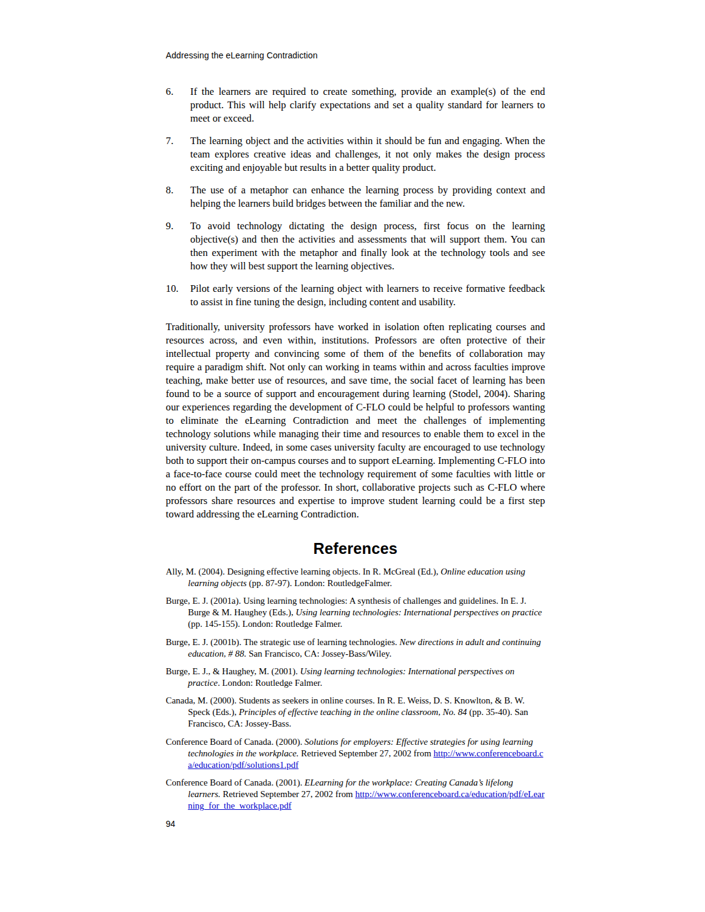Addressing the eLearning Contradiction
6. If the learners are required to create something, provide an example(s) of the end product. This will help clarify expectations and set a quality standard for learners to meet or exceed.
7. The learning object and the activities within it should be fun and engaging. When the team explores creative ideas and challenges, it not only makes the design process exciting and enjoyable but results in a better quality product.
8. The use of a metaphor can enhance the learning process by providing context and helping the learners build bridges between the familiar and the new.
9. To avoid technology dictating the design process, first focus on the learning objective(s) and then the activities and assessments that will support them. You can then experiment with the metaphor and finally look at the technology tools and see how they will best support the learning objectives.
10. Pilot early versions of the learning object with learners to receive formative feedback to assist in fine tuning the design, including content and usability.
Traditionally, university professors have worked in isolation often replicating courses and resources across, and even within, institutions. Professors are often protective of their intellectual property and convincing some of them of the benefits of collaboration may require a paradigm shift. Not only can working in teams within and across faculties improve teaching, make better use of resources, and save time, the social facet of learning has been found to be a source of support and encouragement during learning (Stodel, 2004). Sharing our experiences regarding the development of C-FLO could be helpful to professors wanting to eliminate the eLearning Contradiction and meet the challenges of implementing technology solutions while managing their time and resources to enable them to excel in the university culture. Indeed, in some cases university faculty are encouraged to use technology both to support their on-campus courses and to support eLearning. Implementing C-FLO into a face-to-face course could meet the technology requirement of some faculties with little or no effort on the part of the professor. In short, collaborative projects such as C-FLO where professors share resources and expertise to improve student learning could be a first step toward addressing the eLearning Contradiction.
References
Ally, M. (2004). Designing effective learning objects. In R. McGreal (Ed.), Online education using learning objects (pp. 87-97). London: RoutledgeFalmer.
Burge, E. J. (2001a). Using learning technologies: A synthesis of challenges and guidelines. In E. J. Burge & M. Haughey (Eds.), Using learning technologies: International perspectives on practice (pp. 145-155). London: Routledge Falmer.
Burge, E. J. (2001b). The strategic use of learning technologies. New directions in adult and continuing education, # 88. San Francisco, CA: Jossey-Bass/Wiley.
Burge, E. J., & Haughey, M. (2001). Using learning technologies: International perspectives on practice. London: Routledge Falmer.
Canada, M. (2000). Students as seekers in online courses. In R. E. Weiss, D. S. Knowlton, & B. W. Speck (Eds.), Principles of effective teaching in the online classroom, No. 84 (pp. 35-40). San Francisco, CA: Jossey-Bass.
Conference Board of Canada. (2000). Solutions for employers: Effective strategies for using learning technologies in the workplace. Retrieved September 27, 2002 from http://www.conferenceboard.ca/education/pdf/solutions1.pdf
Conference Board of Canada. (2001). ELearning for the workplace: Creating Canada’s lifelong learners. Retrieved September 27, 2002 from http://www.conferenceboard.ca/education/pdf/eLearning_for_the_workplace.pdf
94